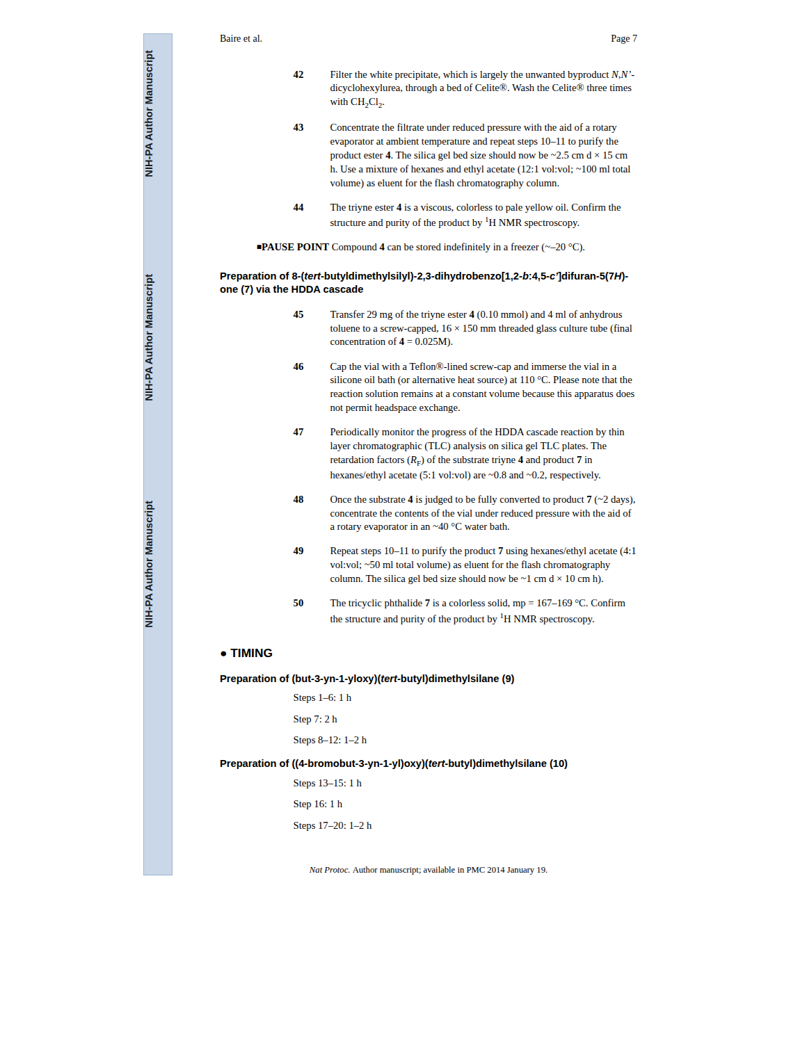NIH-PA Author Manuscript
NIH-PA Author Manuscript
NIH-PA Author Manuscript
Baire et al.
Page 7
42
Filter the white precipitate, which is largely the unwanted byproduct N,N’-dicyclohexylurea, through a bed of Celite®. Wash the Celite® three times with CH2Cl2.
43
Concentrate the filtrate under reduced pressure with the aid of a rotary evaporator at ambient temperature and repeat steps 10–11 to purify the product ester 4. The silica gel bed size should now be ~2.5 cm d × 15 cm h. Use a mixture of hexanes and ethyl acetate (12:1 vol:vol; ~100 ml total volume) as eluent for the flash chromatography column.
44
The triyne ester 4 is a viscous, colorless to pale yellow oil. Confirm the structure and purity of the product by 1H NMR spectroscopy.
■PAUSE POINT Compound 4 can be stored indefinitely in a freezer (~–20 °C).
Preparation of 8-(tert-butyldimethylsilyl)-2,3-dihydrobenzo[1,2-b:4,5-c’]difuran-5(7H)-one (7) via the HDDA cascade
45
Transfer 29 mg of the triyne ester 4 (0.10 mmol) and 4 ml of anhydrous toluene to a screw-capped, 16 × 150 mm threaded glass culture tube (final concentration of 4 = 0.025M).
46
Cap the vial with a Teflon®-lined screw-cap and immerse the vial in a silicone oil bath (or alternative heat source) at 110 °C. Please note that the reaction solution remains at a constant volume because this apparatus does not permit headspace exchange.
47
Periodically monitor the progress of the HDDA cascade reaction by thin layer chromatographic (TLC) analysis on silica gel TLC plates. The retardation factors (RF) of the substrate triyne 4 and product 7 in hexanes/ethyl acetate (5:1 vol:vol) are ~0.8 and ~0.2, respectively.
48
Once the substrate 4 is judged to be fully converted to product 7 (~2 days), concentrate the contents of the vial under reduced pressure with the aid of a rotary evaporator in an ~40 °C water bath.
49
Repeat steps 10–11 to purify the product 7 using hexanes/ethyl acetate (4:1 vol:vol; ~50 ml total volume) as eluent for the flash chromatography column. The silica gel bed size should now be ~1 cm d × 10 cm h).
50
The tricyclic phthalide 7 is a colorless solid, mp = 167–169 °C. Confirm the structure and purity of the product by 1H NMR spectroscopy.
● TIMING
Preparation of (but-3-yn-1-yloxy)(tert-butyl)dimethylsilane (9)
Steps 1–6: 1 h
Step 7: 2 h
Steps 8–12: 1–2 h
Preparation of ((4-bromobut-3-yn-1-yl)oxy)(tert-butyl)dimethylsilane (10)
Steps 13–15: 1 h
Step 16: 1 h
Steps 17–20: 1–2 h
Nat Protoc. Author manuscript; available in PMC 2014 January 19.